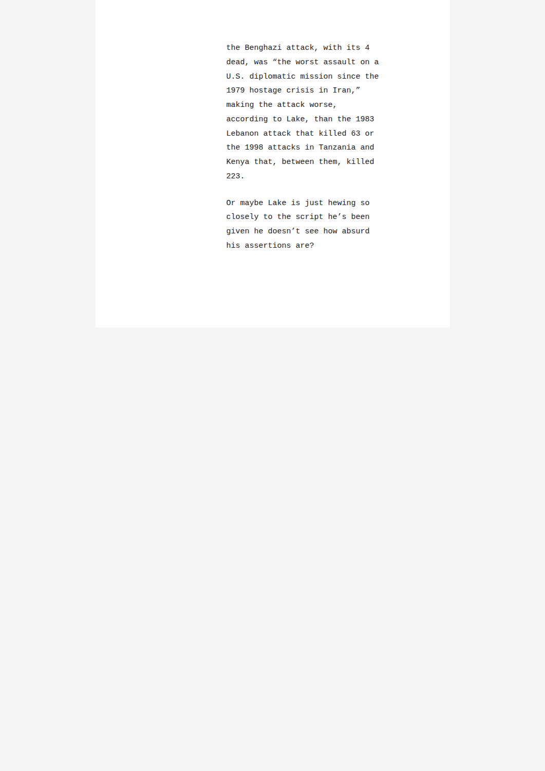the Benghazi attack, with its 4 dead, was “the worst assault on a U.S. diplomatic mission since the 1979 hostage crisis in Iran,” making the attack worse, according to Lake, than the 1983 Lebanon attack that killed 63 or the 1998 attacks in Tanzania and Kenya that, between them, killed 223.
Or maybe Lake is just hewing so closely to the script he’s been given he doesn’t see how absurd his assertions are?